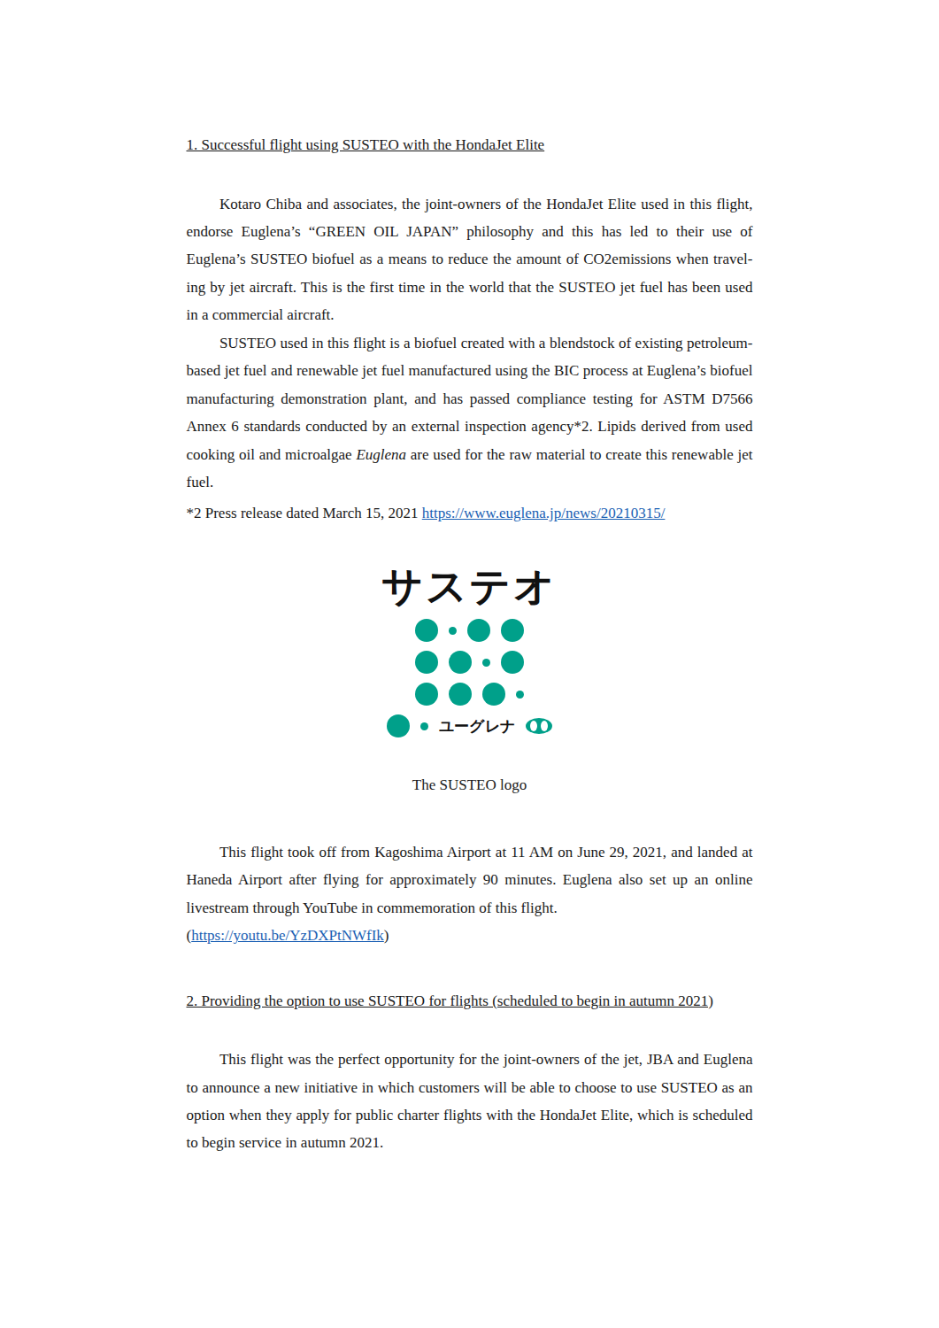1. Successful flight using SUSTEO with the HondaJet Elite
Kotaro Chiba and associates, the joint-owners of the HondaJet Elite used in this flight, endorse Euglena’s “GREEN OIL JAPAN” philosophy and this has led to their use of Euglena’s SUSTEO biofuel as a means to reduce the amount of CO2emissions when traveling by jet aircraft. This is the first time in the world that the SUSTEO jet fuel has been used in a commercial aircraft.
SUSTEO used in this flight is a biofuel created with a blendstock of existing petroleum-based jet fuel and renewable jet fuel manufactured using the BIC process at Euglena’s biofuel manufacturing demonstration plant, and has passed compliance testing for ASTM D7566 Annex 6 standards conducted by an external inspection agency*2. Lipids derived from used cooking oil and microalgae Euglena are used for the raw material to create this renewable jet fuel.
*2 Press release dated March 15, 2021 https://www.euglena.jp/news/20210315/
サステオ
ユーグレナ
The SUSTEO logo
This flight took off from Kagoshima Airport at 11 AM on June 29, 2021, and landed at Haneda Airport after flying for approximately 90 minutes. Euglena also set up an online livestream through YouTube in commemoration of this flight.
(https://youtu.be/YzDXPtNWfIk)
2. Providing the option to use SUSTEO for flights (scheduled to begin in autumn 2021)
This flight was the perfect opportunity for the joint-owners of the jet, JBA and Euglena to announce a new initiative in which customers will be able to choose to use SUSTEO as an option when they apply for public charter flights with the HondaJet Elite, which is scheduled to begin service in autumn 2021.